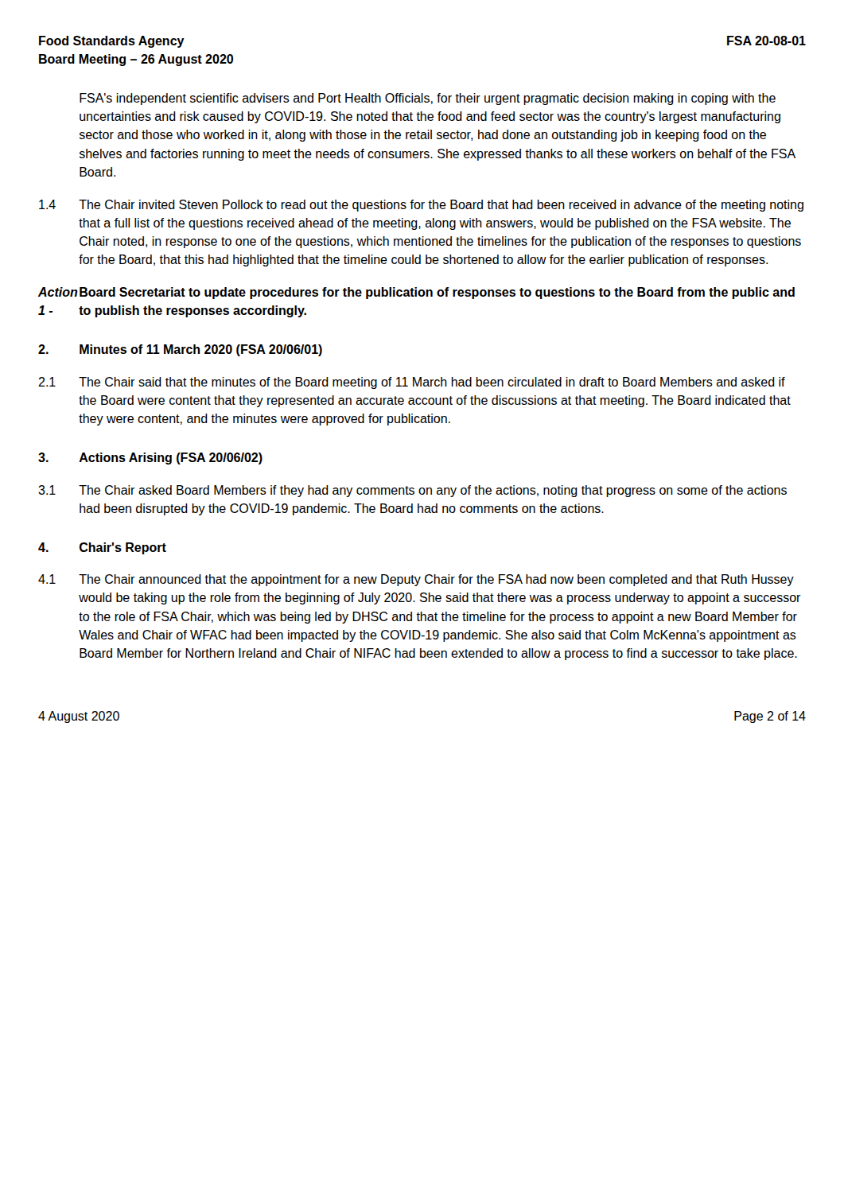Food Standards Agency
Board Meeting – 26 August 2020
FSA 20-08-01
FSA's independent scientific advisers and Port Health Officials, for their urgent pragmatic decision making in coping with the uncertainties and risk caused by COVID-19. She noted that the food and feed sector was the country's largest manufacturing sector and those who worked in it, along with those in the retail sector, had done an outstanding job in keeping food on the shelves and factories running to meet the needs of consumers. She expressed thanks to all these workers on behalf of the FSA Board.
1.4 The Chair invited Steven Pollock to read out the questions for the Board that had been received in advance of the meeting noting that a full list of the questions received ahead of the meeting, along with answers, would be published on the FSA website. The Chair noted, in response to one of the questions, which mentioned the timelines for the publication of the responses to questions for the Board, that this had highlighted that the timeline could be shortened to allow for the earlier publication of responses.
Action 1 -Board Secretariat to update procedures for the publication of responses to questions to the Board from the public and to publish the responses accordingly.
2. Minutes of 11 March 2020 (FSA 20/06/01)
2.1 The Chair said that the minutes of the Board meeting of 11 March had been circulated in draft to Board Members and asked if the Board were content that they represented an accurate account of the discussions at that meeting. The Board indicated that they were content, and the minutes were approved for publication.
3. Actions Arising (FSA 20/06/02)
3.1 The Chair asked Board Members if they had any comments on any of the actions, noting that progress on some of the actions had been disrupted by the COVID-19 pandemic. The Board had no comments on the actions.
4. Chair's Report
4.1 The Chair announced that the appointment for a new Deputy Chair for the FSA had now been completed and that Ruth Hussey would be taking up the role from the beginning of July 2020. She said that there was a process underway to appoint a successor to the role of FSA Chair, which was being led by DHSC and that the timeline for the process to appoint a new Board Member for Wales and Chair of WFAC had been impacted by the COVID-19 pandemic. She also said that Colm McKenna's appointment as Board Member for Northern Ireland and Chair of NIFAC had been extended to allow a process to find a successor to take place.
4 August 2020
Page 2 of 14